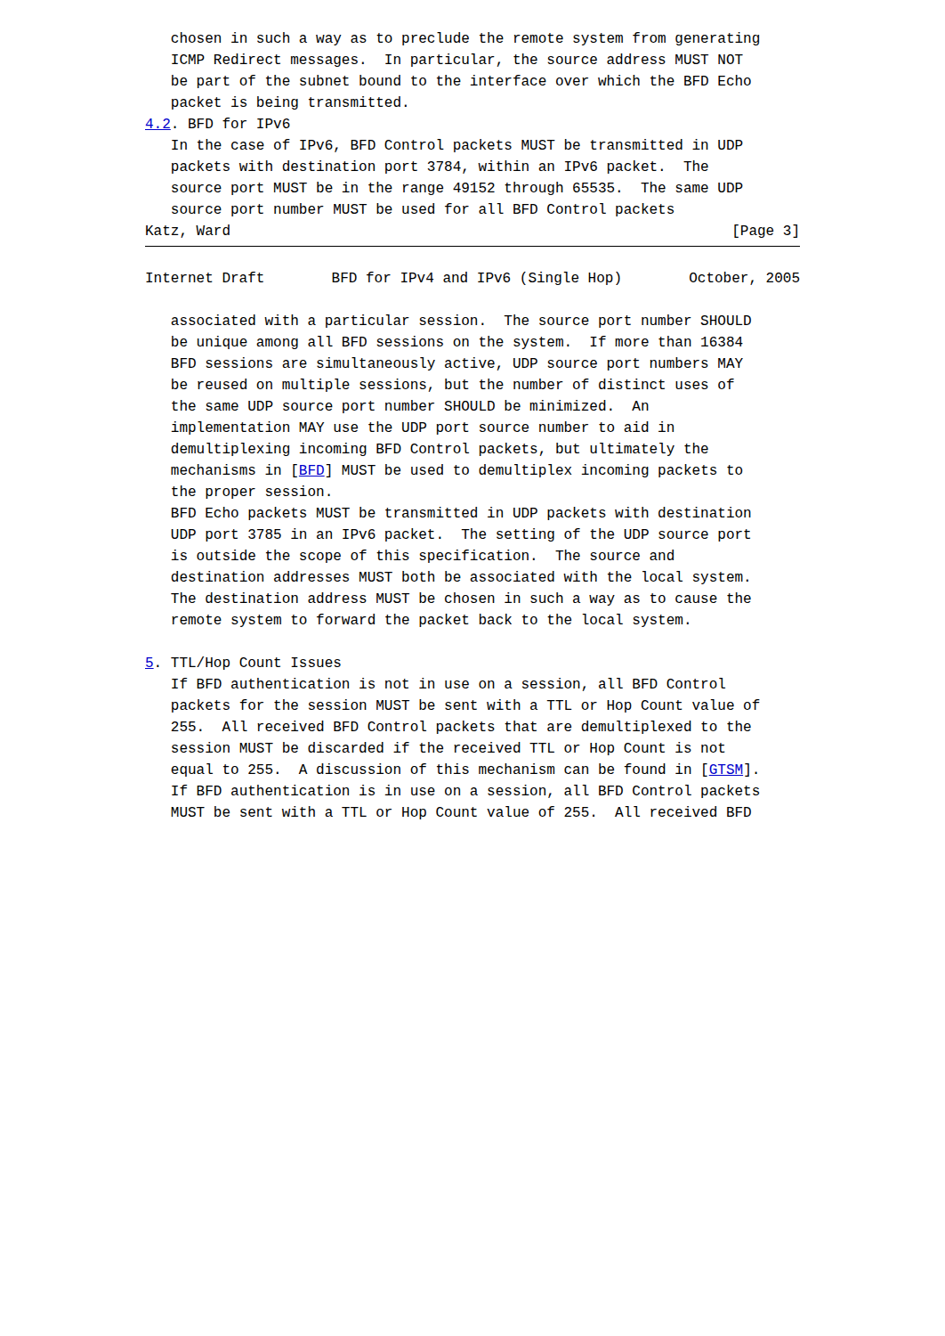chosen in such a way as to preclude the remote system from generating
   ICMP Redirect messages.  In particular, the source address MUST NOT
   be part of the subnet bound to the interface over which the BFD Echo
   packet is being transmitted.
4.2. BFD for IPv6
   In the case of IPv6, BFD Control packets MUST be transmitted in UDP
   packets with destination port 3784, within an IPv6 packet.  The
   source port MUST be in the range 49152 through 65535.  The same UDP
   source port number MUST be used for all BFD Control packets

Katz, Ward [Page 3]
Internet Draft BFD for IPv4 and IPv6 (Single Hop) October, 2005
   associated with a particular session.  The source port number SHOULD
   be unique among all BFD sessions on the system.  If more than 16384
   BFD sessions are simultaneously active, UDP source port numbers MAY
   be reused on multiple sessions, but the number of distinct uses of
   the same UDP source port number SHOULD be minimized.  An
   implementation MAY use the UDP port source number to aid in
   demultiplexing incoming BFD Control packets, but ultimately the
   mechanisms in [BFD] MUST be used to demultiplex incoming packets to
   the proper session.
   BFD Echo packets MUST be transmitted in UDP packets with destination
   UDP port 3785 in an IPv6 packet.  The setting of the UDP source port
   is outside the scope of this specification.  The source and
   destination addresses MUST both be associated with the local system.
   The destination address MUST be chosen in such a way as to cause the
   remote system to forward the packet back to the local system.
5. TTL/Hop Count Issues
   If BFD authentication is not in use on a session, all BFD Control
   packets for the session MUST be sent with a TTL or Hop Count value of
   255.  All received BFD Control packets that are demultiplexed to the
   session MUST be discarded if the received TTL or Hop Count is not
   equal to 255.  A discussion of this mechanism can be found in [GTSM].
   If BFD authentication is in use on a session, all BFD Control packets
   MUST be sent with a TTL or Hop Count value of 255.  All received BFD